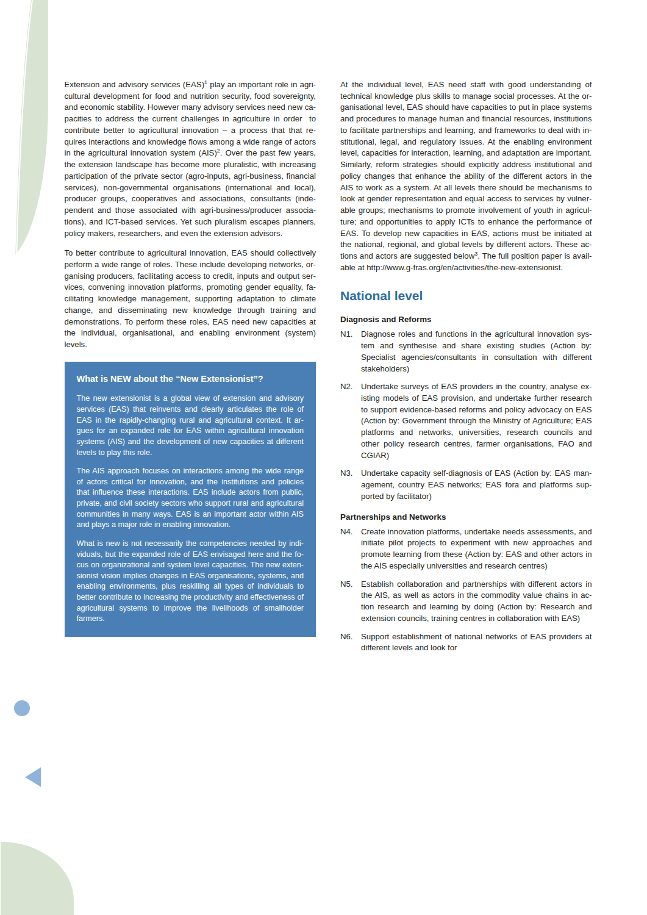Extension and advisory services (EAS)1 play an important role in agricultural development for food and nutrition security, food sovereignty, and economic stability. However many advisory services need new capacities to address the current challenges in agriculture in order to contribute better to agricultural innovation – a process that that requires interactions and knowledge flows among a wide range of actors in the agricultural innovation system (AIS)2. Over the past few years, the extension landscape has become more pluralistic, with increasing participation of the private sector (agro-inputs, agri-business, financial services), non-governmental organisations (international and local), producer groups, cooperatives and associations, consultants (independent and those associated with agri-business/producer associations), and ICT-based services. Yet such pluralism escapes planners, policy makers, researchers, and even the extension advisors.
To better contribute to agricultural innovation, EAS should collectively perform a wide range of roles. These include developing networks, organising producers, facilitating access to credit, inputs and output services, convening innovation platforms, promoting gender equality, facilitating knowledge management, supporting adaptation to climate change, and disseminating new knowledge through training and demonstrations. To perform these roles, EAS need new capacities at the individual, organisational, and enabling environment (system) levels.
What is NEW about the “New Extensionist”?
The new extensionist is a global view of extension and advisory services (EAS) that reinvents and clearly articulates the role of EAS in the rapidly-changing rural and agricultural context. It argues for an expanded role for EAS within agricultural innovation systems (AIS) and the development of new capacities at different levels to play this role.
The AIS approach focuses on interactions among the wide range of actors critical for innovation, and the institutions and policies that influence these interactions. EAS include actors from public, private, and civil society sectors who support rural and agricultural communities in many ways. EAS is an important actor within AIS and plays a major role in enabling innovation.
What is new is not necessarily the competencies needed by individuals, but the expanded role of EAS envisaged here and the focus on organizational and system level capacities. The new extensionist vision implies changes in EAS organisations, systems, and enabling environments, plus reskilling all types of individuals to better contribute to increasing the productivity and effectiveness of agricultural systems to improve the livelihoods of smallholder farmers.
At the individual level, EAS need staff with good understanding of technical knowledge plus skills to manage social processes. At the organisational level, EAS should have capacities to put in place systems and procedures to manage human and financial resources, institutions to facilitate partnerships and learning, and frameworks to deal with institutional, legal, and regulatory issues. At the enabling environment level, capacities for interaction, learning, and adaptation are important. Similarly, reform strategies should explicitly address institutional and policy changes that enhance the ability of the different actors in the AIS to work as a system. At all levels there should be mechanisms to look at gender representation and equal access to services by vulnerable groups; mechanisms to promote involvement of youth in agriculture; and opportunities to apply ICTs to enhance the performance of EAS. To develop new capacities in EAS, actions must be initiated at the national, regional, and global levels by different actors. These actions and actors are suggested below3. The full position paper is available at http://www.g-fras.org/en/activities/the-new-extensionist.
National level
Diagnosis and Reforms
N1.
Diagnose roles and functions in the agricultural innovation system and synthesise and share existing studies (Action by: Specialist agencies/consultants in consultation with different stakeholders)
N2.
Undertake surveys of EAS providers in the country, analyse existing models of EAS provision, and undertake further research to support evidence-based reforms and policy advocacy on EAS (Action by: Government through the Ministry of Agriculture; EAS platforms and networks, universities, research councils and other policy research centres, farmer organisations, FAO and CGIAR)
N3.
Undertake capacity self-diagnosis of EAS (Action by: EAS management, country EAS networks; EAS fora and platforms supported by facilitator)
Partnerships and Networks
N4.
Create innovation platforms, undertake needs assessments, and initiate pilot projects to experiment with new approaches and promote learning from these (Action by: EAS and other actors in the AIS especially universities and research centres)
N5.
Establish collaboration and partnerships with different actors in the AIS, as well as actors in the commodity value chains in action research and learning by doing (Action by: Research and extension councils, training centres in collaboration with EAS)
N6.
Support establishment of national networks of EAS providers at different levels and look for